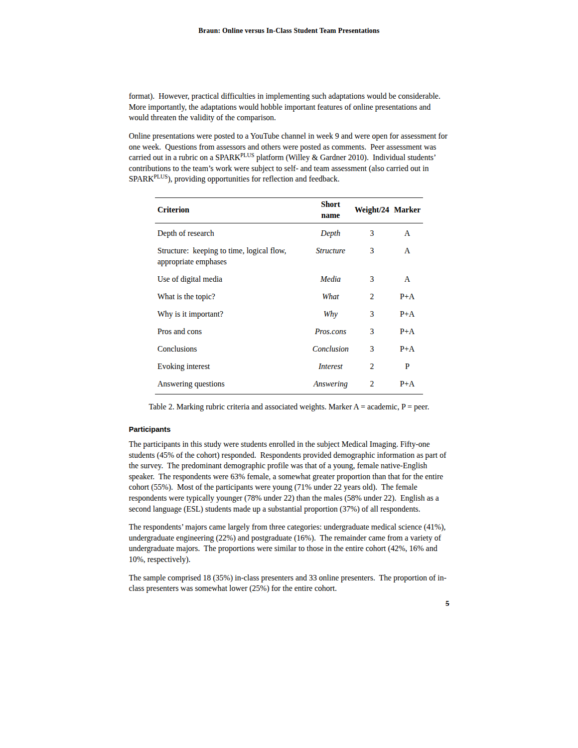Braun: Online versus In-Class Student Team Presentations
format). However, practical difficulties in implementing such adaptations would be considerable. More importantly, the adaptations would hobble important features of online presentations and would threaten the validity of the comparison.
Online presentations were posted to a YouTube channel in week 9 and were open for assessment for one week. Questions from assessors and others were posted as comments. Peer assessment was carried out in a rubric on a SPARKPLUS platform (Willey & Gardner 2010). Individual students’ contributions to the team’s work were subject to self- and team assessment (also carried out in SPARKPLUS), providing opportunities for reflection and feedback.
| Criterion | Short name | Weight/24 | Marker |
| --- | --- | --- | --- |
| Depth of research | Depth | 3 | A |
| Structure: keeping to time, logical flow, appropriate emphases | Structure | 3 | A |
| Use of digital media | Media | 3 | A |
| What is the topic? | What | 2 | P+A |
| Why is it important? | Why | 3 | P+A |
| Pros and cons | Pros.cons | 3 | P+A |
| Conclusions | Conclusion | 3 | P+A |
| Evoking interest | Interest | 2 | P |
| Answering questions | Answering | 2 | P+A |
Table 2. Marking rubric criteria and associated weights. Marker A = academic, P = peer.
Participants
The participants in this study were students enrolled in the subject Medical Imaging. Fifty-one students (45% of the cohort) responded. Respondents provided demographic information as part of the survey. The predominant demographic profile was that of a young, female native-English speaker. The respondents were 63% female, a somewhat greater proportion than that for the entire cohort (55%). Most of the participants were young (71% under 22 years old). The female respondents were typically younger (78% under 22) than the males (58% under 22). English as a second language (ESL) students made up a substantial proportion (37%) of all respondents.
The respondents’ majors came largely from three categories: undergraduate medical science (41%), undergraduate engineering (22%) and postgraduate (16%). The remainder came from a variety of undergraduate majors. The proportions were similar to those in the entire cohort (42%, 16% and 10%, respectively).
The sample comprised 18 (35%) in-class presenters and 33 online presenters. The proportion of in-class presenters was somewhat lower (25%) for the entire cohort.
5